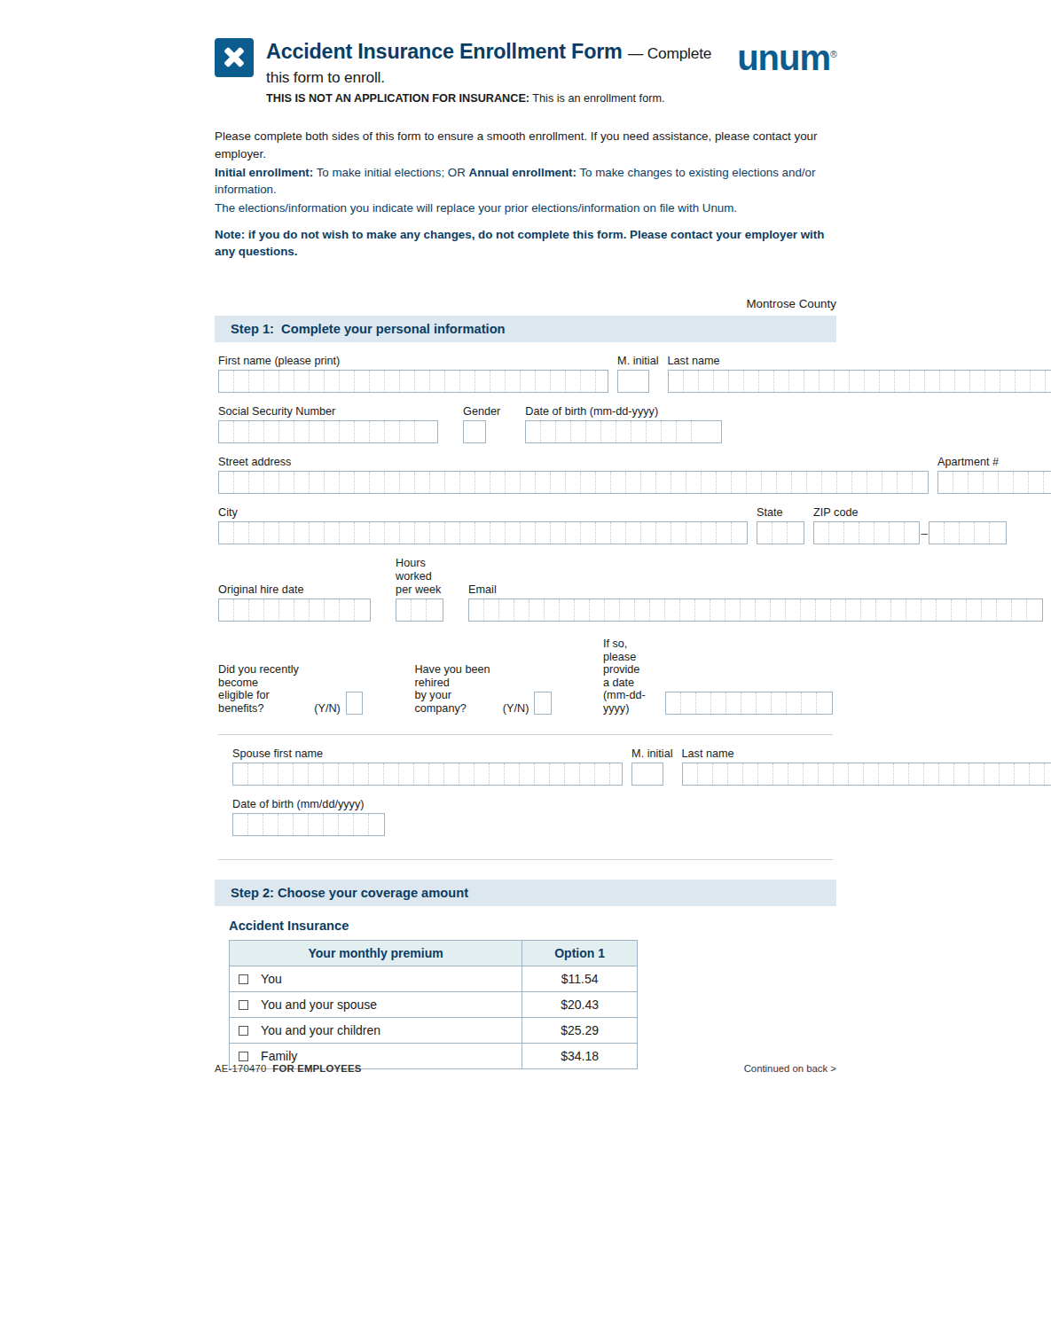Accident Insurance Enrollment Form — Complete this form to enroll.
THIS IS NOT AN APPLICATION FOR INSURANCE: This is an enrollment form.
unum®
Please complete both sides of this form to ensure a smooth enrollment. If you need assistance, please contact your employer.
Initial enrollment: To make initial elections; OR Annual enrollment: To make changes to existing elections and/or information.
The elections/information you indicate will replace your prior elections/information on file with Unum.
Note: if you do not wish to make any changes, do not complete this form. Please contact your employer with any questions.
Montrose County
Step 1: Complete your personal information
First name (please print)
M. initial
Last name
Social Security Number
Gender
Date of birth (mm-dd-yyyy)
Street address
Apartment #
City
State
ZIP code
–
Original hire date
Hours worked
per week
Email
Did you recently become
eligible for benefits? (Y/N)
Have you been rehired
by your company? (Y/N)
If so, please provide
a date (mm-dd-yyyy)
Spouse first name
M. initial
Last name
Date of birth (mm/dd/yyyy)
Step 2: Choose your coverage amount
Accident Insurance
| Your monthly premium | Option 1 |
| --- | --- |
| You | $11.54 |
| You and your spouse | $20.43 |
| You and your children | $25.29 |
| Family | $34.18 |
AE-170470 FOR EMPLOYEES
Continued on back >